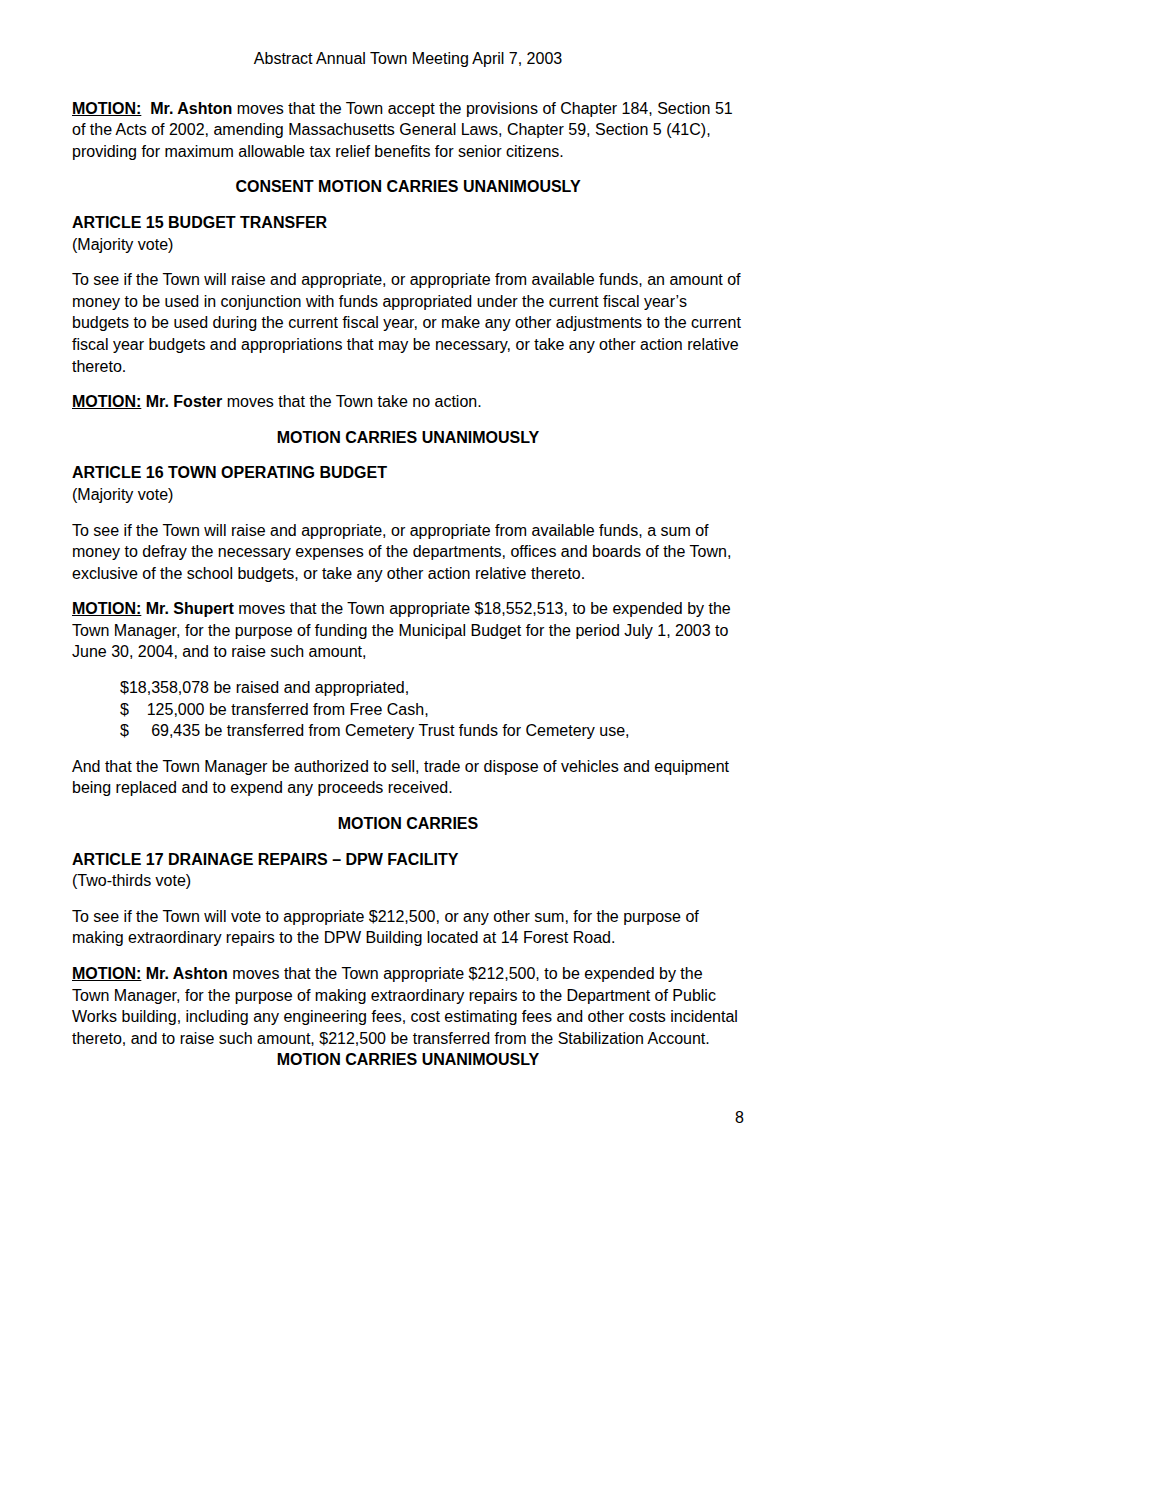Abstract Annual Town Meeting April 7, 2003
MOTION: Mr. Ashton moves that the Town accept the provisions of Chapter 184, Section 51 of the Acts of 2002, amending Massachusetts General Laws, Chapter 59, Section 5 (41C), providing for maximum allowable tax relief benefits for senior citizens.
CONSENT MOTION CARRIES UNANIMOUSLY
ARTICLE 15 BUDGET TRANSFER
(Majority vote)
To see if the Town will raise and appropriate, or appropriate from available funds, an amount of money to be used in conjunction with funds appropriated under the current fiscal year’s budgets to be used during the current fiscal year, or make any other adjustments to the current fiscal year budgets and appropriations that may be necessary, or take any other action relative thereto.
MOTION: Mr. Foster moves that the Town take no action.
MOTION CARRIES UNANIMOUSLY
ARTICLE 16 TOWN OPERATING BUDGET
(Majority vote)
To see if the Town will raise and appropriate, or appropriate from available funds, a sum of money to defray the necessary expenses of the departments, offices and boards of the Town, exclusive of the school budgets, or take any other action relative thereto.
MOTION: Mr. Shupert moves that the Town appropriate $18,552,513, to be expended by the Town Manager, for the purpose of funding the Municipal Budget for the period July 1, 2003 to June 30, 2004, and to raise such amount,
$18,358,078 be raised and appropriated,
$ 125,000 be transferred from Free Cash,
$ 69,435 be transferred from Cemetery Trust funds for Cemetery use,
And that the Town Manager be authorized to sell, trade or dispose of vehicles and equipment being replaced and to expend any proceeds received.
MOTION CARRIES
ARTICLE 17 DRAINAGE REPAIRS – DPW FACILITY
(Two-thirds vote)
To see if the Town will vote to appropriate $212,500, or any other sum, for the purpose of making extraordinary repairs to the DPW Building located at 14 Forest Road.
MOTION: Mr. Ashton moves that the Town appropriate $212,500, to be expended by the Town Manager, for the purpose of making extraordinary repairs to the Department of Public Works building, including any engineering fees, cost estimating fees and other costs incidental thereto, and to raise such amount, $212,500 be transferred from the Stabilization Account.
MOTION CARRIES UNANIMOUSLY
8